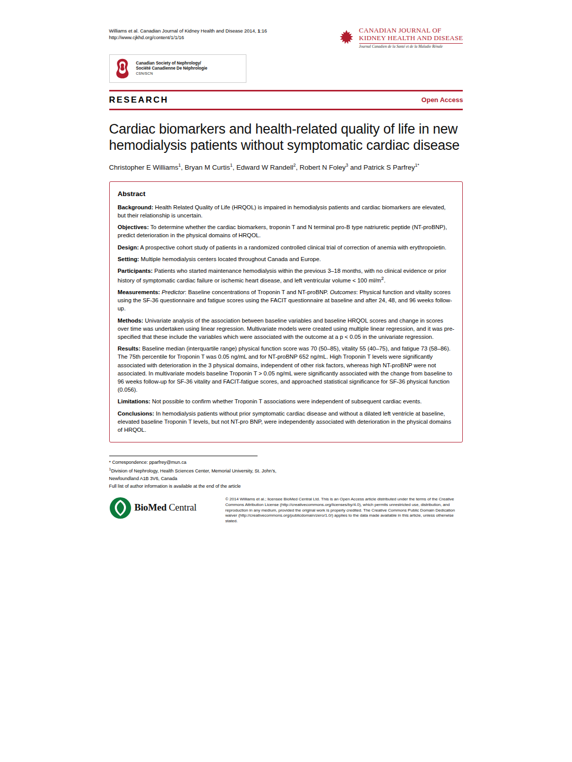Williams et al. Canadian Journal of Kidney Health and Disease 2014, 1:16
http://www.cjkhd.org/content/1/1/16
CANADIAN JOURNAL OF
KIDNEY HEALTH AND DISEASE
Journal Canadien de la Santé et de la Maladie Rénale
Canadian Society of Nephrology/
Société Canadienne De Néphrologie
CSN/SCN
RESEARCH
Open Access
Cardiac biomarkers and health-related quality of life in new hemodialysis patients without symptomatic cardiac disease
Christopher E Williams1, Bryan M Curtis1, Edward W Randell2, Robert N Foley3 and Patrick S Parfrey1*
Abstract
Background: Health Related Quality of Life (HRQOL) is impaired in hemodialysis patients and cardiac biomarkers are elevated, but their relationship is uncertain.
Objectives: To determine whether the cardiac biomarkers, troponin T and N terminal pro-B type natriuretic peptide (NT-proBNP), predict deterioration in the physical domains of HRQOL.
Design: A prospective cohort study of patients in a randomized controlled clinical trial of correction of anemia with erythropoietin.
Setting: Multiple hemodialysis centers located throughout Canada and Europe.
Participants: Patients who started maintenance hemodialysis within the previous 3–18 months, with no clinical evidence or prior history of symptomatic cardiac failure or ischemic heart disease, and left ventricular volume < 100 ml/m2.
Measurements: Predictor: Baseline concentrations of Troponin T and NT-proBNP. Outcomes: Physical function and vitality scores using the SF-36 questionnaire and fatigue scores using the FACIT questionnaire at baseline and after 24, 48, and 96 weeks follow-up.
Methods: Univariate analysis of the association between baseline variables and baseline HRQOL scores and change in scores over time was undertaken using linear regression. Multivariate models were created using multiple linear regression, and it was pre-specified that these include the variables which were associated with the outcome at a p < 0.05 in the univariate regression.
Results: Baseline median (interquartile range) physical function score was 70 (50–85), vitality 55 (40–75), and fatigue 73 (58–86). The 75th percentile for Troponin T was 0.05 ng/mL and for NT-proBNP 652 ng/mL. High Troponin T levels were significantly associated with deterioration in the 3 physical domains, independent of other risk factors, whereas high NT-proBNP were not associated. In multivariate models baseline Troponin T > 0.05 ng/mL were significantly associated with the change from baseline to 96 weeks follow-up for SF-36 vitality and FACIT-fatigue scores, and approached statistical significance for SF-36 physical function (0.056).
Limitations: Not possible to confirm whether Troponin T associations were independent of subsequent cardiac events.
Conclusions: In hemodialysis patients without prior symptomatic cardiac disease and without a dilated left ventricle at baseline, elevated baseline Troponin T levels, but not NT-pro BNP, were independently associated with deterioration in the physical domains of HRQOL.
* Correspondence: pparfrey@mun.ca
1Division of Nephrology, Health Sciences Center, Memorial University, St. John’s,
Newfoundland A1B 3V6, Canada
Full list of author information is available at the end of the article
BioMed Central
© 2014 Williams et al.; licensee BioMed Central Ltd. This is an Open Access article distributed under the terms of the Creative Commons Attribution License (http://creativecommons.org/licenses/by/4.0), which permits unrestricted use, distribution, and reproduction in any medium, provided the original work is properly credited. The Creative Commons Public Domain Dedication waiver (http://creativecommons.org/publicdomain/zero/1.0/) applies to the data made available in this article, unless otherwise stated.